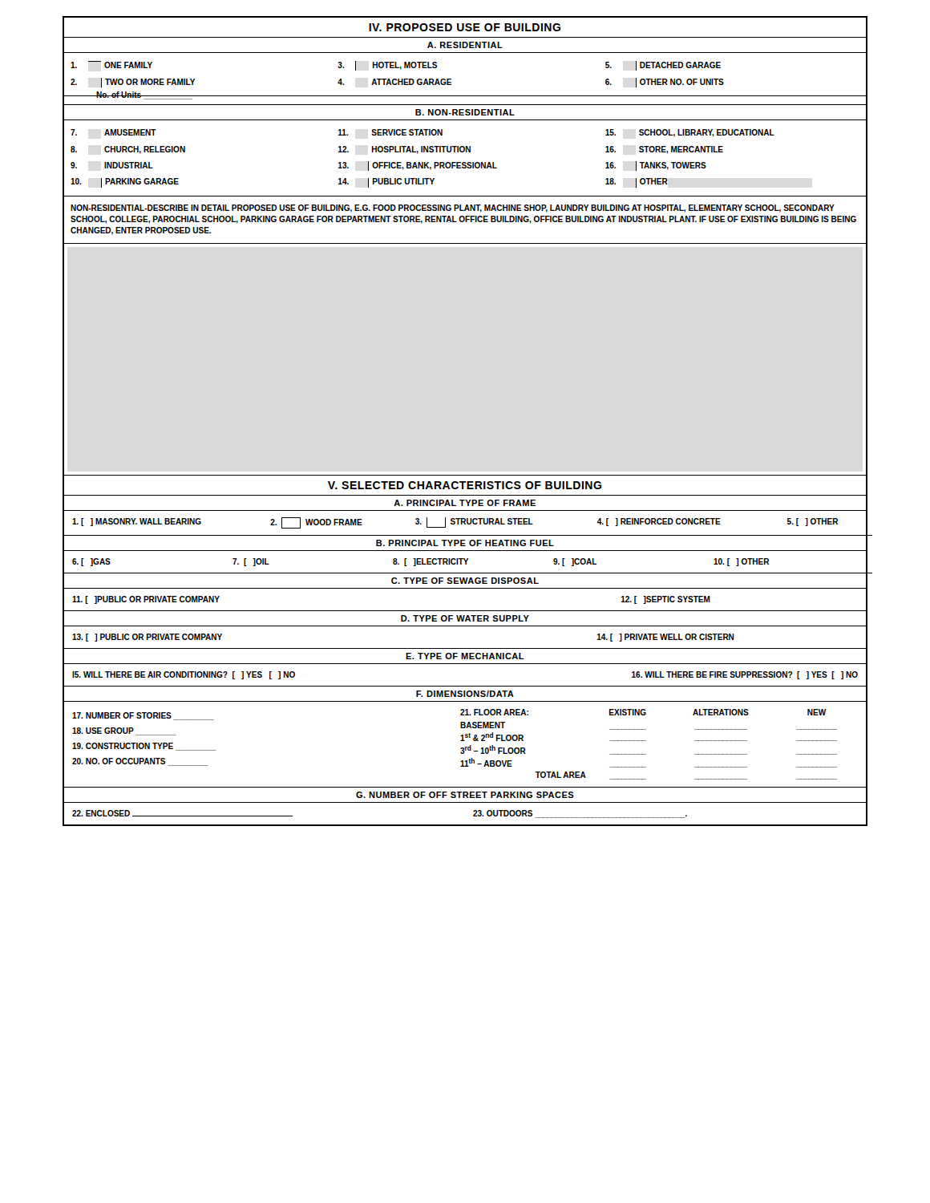IV. PROPOSED USE OF BUILDING
A. RESIDENTIAL
1. ONE FAMILY
3. HOTEL, MOTELS
5. DETACHED GARAGE
2. TWO OR MORE FAMILY
4. ATTACHED GARAGE
6. OTHER NO. OF UNITS
No. of Units ___________
B. NON-RESIDENTIAL
7. AMUSEMENT
11. SERVICE STATION
15. SCHOOL, LIBRARY, EDUCATIONAL
8. CHURCH, RELEGION
12. HOSPLITAL, INSTITUTION
16. STORE, MERCANTILE
9. INDUSTRIAL
13. OFFICE, BANK, PROFESSIONAL
16. TANKS, TOWERS
10. PARKING GARAGE
14. PUBLIC UTILITY
18. OTHER
NON-RESIDENTIAL-DESCRIBE IN DETAIL PROPOSED USE OF BUILDING, E.G. FOOD PROCESSING PLANT, MACHINE SHOP, LAUNDRY BUILDING AT HOSPITAL, ELEMENTARY SCHOOL, SECONDARY SCHOOL, COLLEGE, PAROCHIAL SCHOOL, PARKING GARAGE FOR DEPARTMENT STORE, RENTAL OFFICE BUILDING, OFFICE BUILDING AT INDUSTRIAL PLANT. IF USE OF EXISTING BUILDING IS BEING CHANGED, ENTER PROPOSED USE.
V. SELECTED CHARACTERISTICS OF BUILDING
A. PRINCIPAL TYPE OF FRAME
1. [ ] MASONRY. WALL BEARING
2. WOOD FRAME
3. STRUCTURAL STEEL
4. [ ] REINFORCED CONCRETE
5. [ ] OTHER
B. PRINCIPAL TYPE OF HEATING FUEL
6. [ ]GAS
7. [ ]OIL
8. [ ]ELECTRICITY
9. [ ]COAL
10. [ ] OTHER
C. TYPE OF SEWAGE DISPOSAL
11. [ ]PUBLIC OR PRIVATE COMPANY
12. [ ]SEPTIC SYSTEM
D. TYPE OF WATER SUPPLY
13. [ ] PUBLIC OR PRIVATE COMPANY
14. [ ] PRIVATE WELL OR CISTERN
E. TYPE OF MECHANICAL
I5. WILL THERE BE AIR CONDITIONING? [ ] YES [ ] NO
16. WILL THERE BE FIRE SUPPRESSION? [ ] YES [ ] NO
F. DIMENSIONS/DATA
17. NUMBER OF STORIES _________
18. USE GROUP _________
19. CONSTRUCTION TYPE _________
20. NO. OF OCCUPANTS _________
| 21. FLOOR AREA: | EXISTING | ALTERATIONS | NEW |
| --- | --- | --- | --- |
| BASEMENT | _________ | _____________ | __________ |
| 1 st & 2 nd FLOOR | _________ | _____________ | __________ |
| 3 rd – 10 th FLOOR | _________ | _____________ | __________ |
| 11 th – ABOVE | _________ | _____________ | __________ |
| TOTAL AREA | _________ | _____________ | __________ |
G. NUMBER OF OFF STREET PARKING SPACES
22. ENCLOSED
23. OUTDOORS _____________________________________.